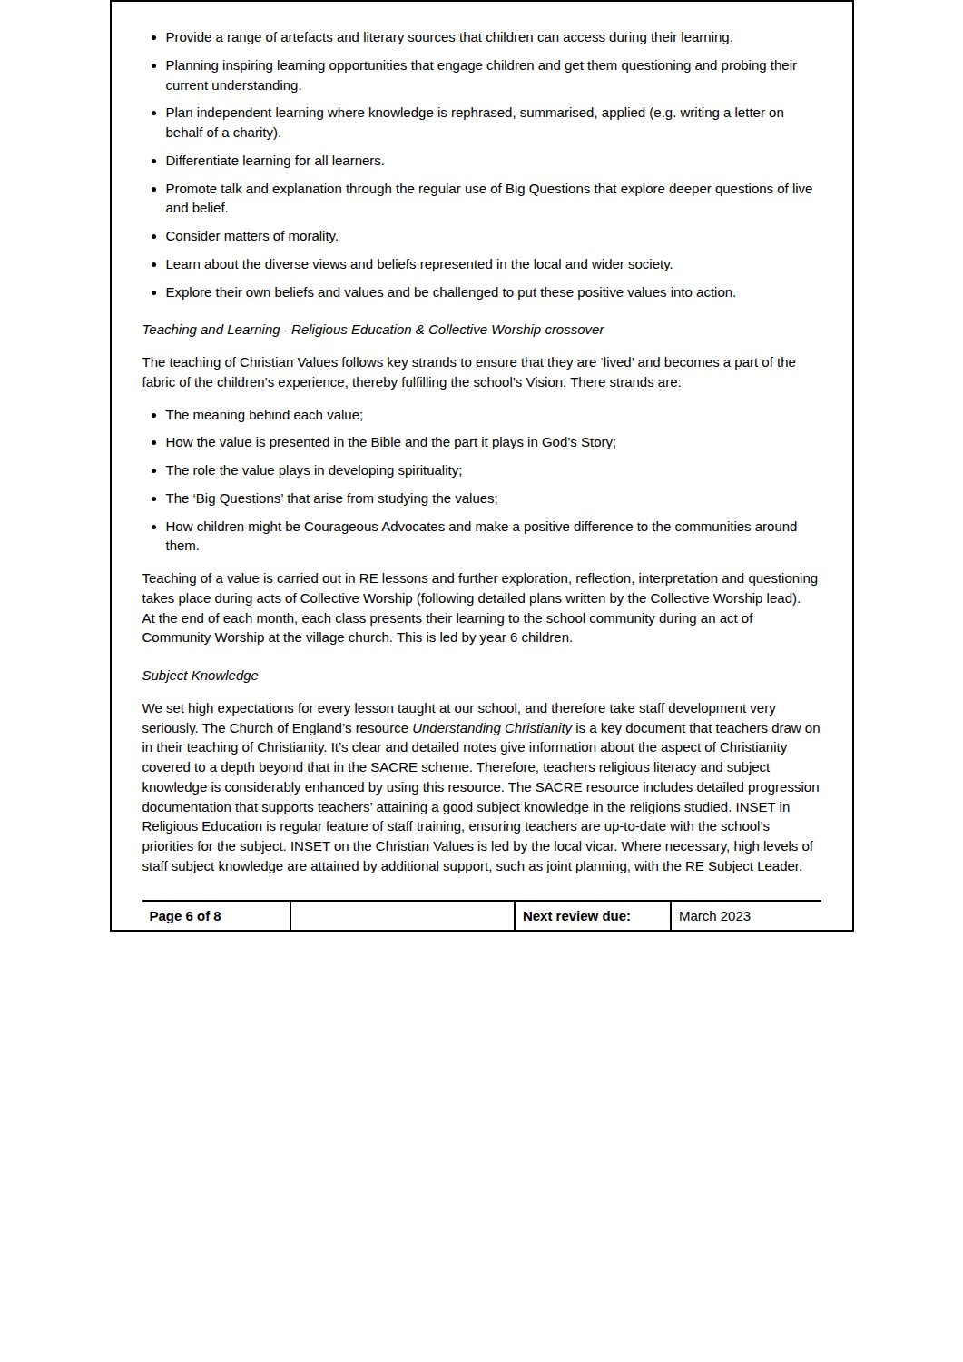Provide a range of artefacts and literary sources that children can access during their learning.
Planning inspiring learning opportunities that engage children and get them questioning and probing their current understanding.
Plan independent learning where knowledge is rephrased, summarised, applied (e.g. writing a letter on behalf of a charity).
Differentiate learning for all learners.
Promote talk and explanation through the regular use of Big Questions that explore deeper questions of live and belief.
Consider matters of morality.
Learn about the diverse views and beliefs represented in the local and wider society.
Explore their own beliefs and values and be challenged to put these positive values into action.
Teaching and Learning –Religious Education & Collective Worship crossover
The teaching of Christian Values follows key strands to ensure that they are ‘lived’ and becomes a part of the fabric of the children’s experience, thereby fulfilling the school’s Vision. There strands are:
The meaning behind each value;
How the value is presented in the Bible and the part it plays in God’s Story;
The role the value plays in developing spirituality;
The ‘Big Questions’ that arise from studying the values;
How children might be Courageous Advocates and make a positive difference to the communities around them.
Teaching of a value is carried out in RE lessons and further exploration, reflection, interpretation and questioning takes place during acts of Collective Worship (following detailed plans written by the Collective Worship lead).
At the end of each month, each class presents their learning to the school community during an act of Community Worship at the village church. This is led by year 6 children.
Subject Knowledge
We set high expectations for every lesson taught at our school, and therefore take staff development very seriously. The Church of England’s resource Understanding Christianity is a key document that teachers draw on in their teaching of Christianity. It’s clear and detailed notes give information about the aspect of Christianity covered to a depth beyond that in the SACRE scheme. Therefore, teachers religious literacy and subject knowledge is considerably enhanced by using this resource. The SACRE resource includes detailed progression documentation that supports teachers’ attaining a good subject knowledge in the religions studied. INSET in Religious Education is regular feature of staff training, ensuring teachers are up-to-date with the school’s priorities for the subject. INSET on the Christian Values is led by the local vicar. Where necessary, high levels of staff subject knowledge are attained by additional support, such as joint planning, with the RE Subject Leader.
Page 6 of 8
Next review due:
March 2023